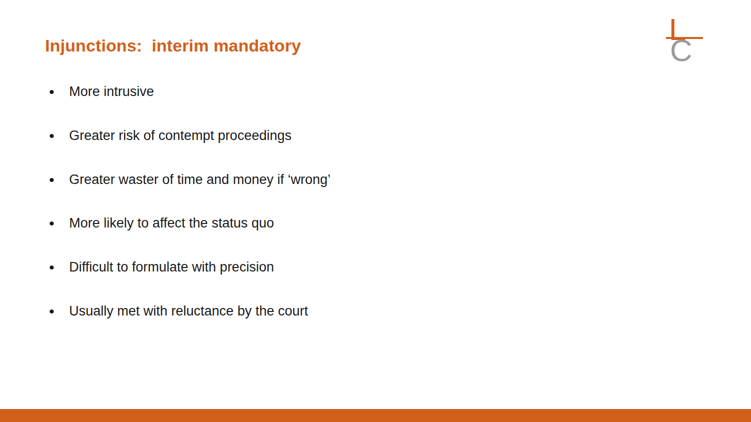L C
Injunctions: interim mandatory
More intrusive
Greater risk of contempt proceedings
Greater waster of time and money if ‘wrong’
More likely to affect the status quo
Difficult to formulate with precision
Usually met with reluctance by the court